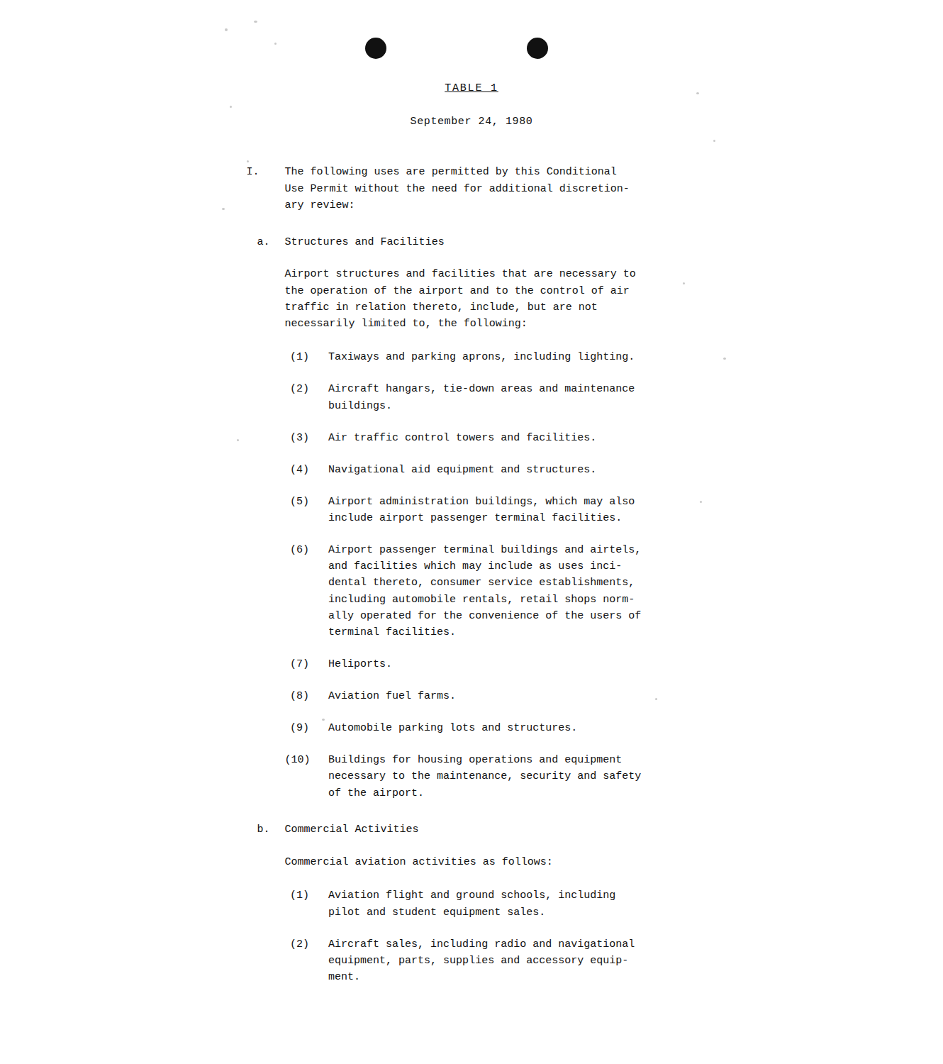TABLE 1
September 24, 1980
I.
The following uses are permitted by this Conditional
Use Permit without the need for additional discretion-
ary review:
a.
Structures and Facilities
Airport structures and facilities that are necessary to
the operation of the airport and to the control of air
traffic in relation thereto, include, but are not
necessarily limited to, the following:
(1) Taxiways and parking aprons, including lighting.
(2) Aircraft hangars, tie-down areas and maintenance
buildings.
(3) Air traffic control towers and facilities.
(4) Navigational aid equipment and structures.
(5) Airport administration buildings, which may also
include airport passenger terminal facilities.
(6) Airport passenger terminal buildings and airtels,
and facilities which may include as uses inci-
dental thereto, consumer service establishments,
including automobile rentals, retail shops norm-
ally operated for the convenience of the users of
terminal facilities.
(7) Heliports.
(8) Aviation fuel farms.
(9) Automobile parking lots and structures.
(10) Buildings for housing operations and equipment
necessary to the maintenance, security and safety
of the airport.
b.
Commercial Activities
Commercial aviation activities as follows:
(1) Aviation flight and ground schools, including
pilot and student equipment sales.
(2) Aircraft sales, including radio and navigational
equipment, parts, supplies and accessory equip-
ment.